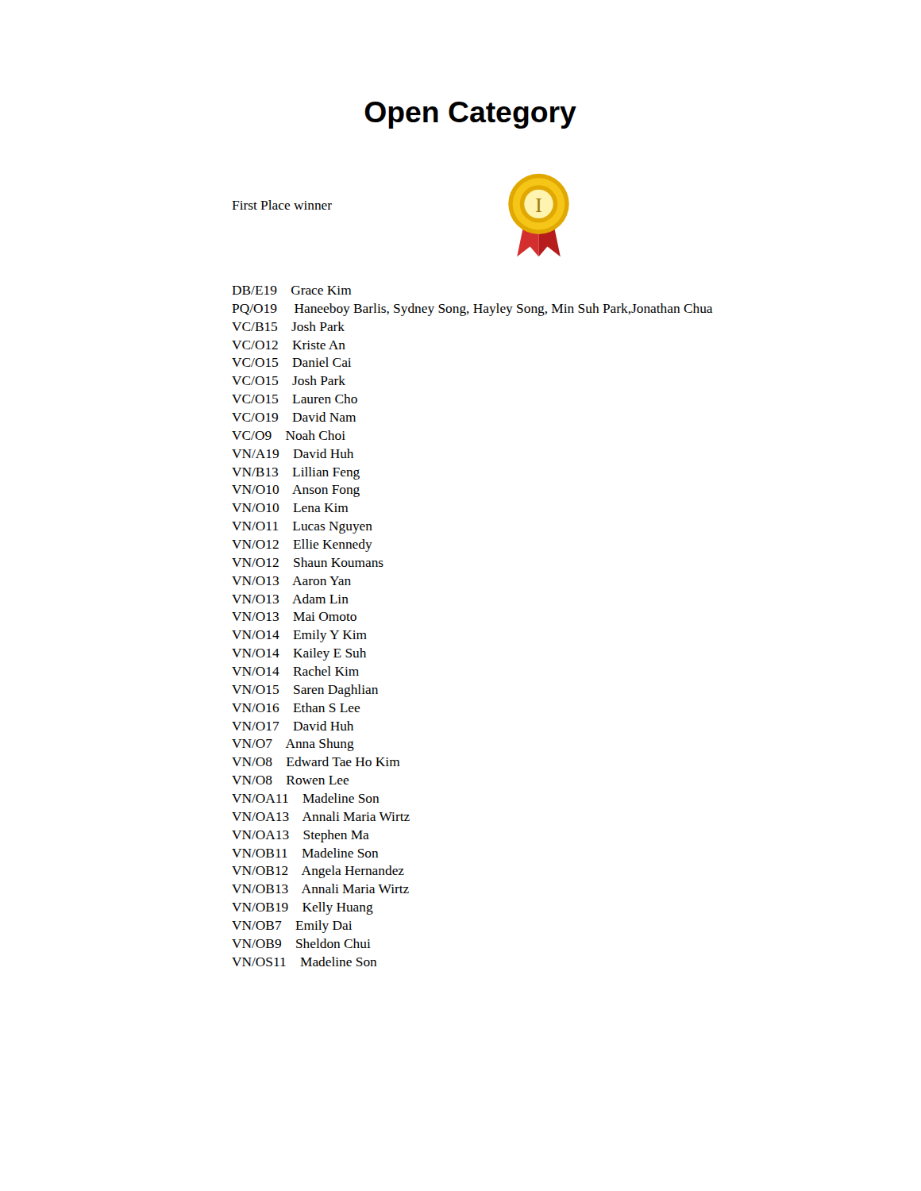Open Category
First Place winner
DB/E19 Grace Kim
PQ/O19 Haneeboy Barlis, Sydney Song, Hayley Song, Min Suh Park,Jonathan Chua
VC/B15 Josh Park
VC/O12 Kriste An
VC/O15 Daniel Cai
VC/O15 Josh Park
VC/O15 Lauren Cho
VC/O19 David Nam
VC/O9 Noah Choi
VN/A19 David Huh
VN/B13 Lillian Feng
VN/O10 Anson Fong
VN/O10 Lena Kim
VN/O11 Lucas Nguyen
VN/O12 Ellie Kennedy
VN/O12 Shaun Koumans
VN/O13 Aaron Yan
VN/O13 Adam Lin
VN/O13 Mai Omoto
VN/O14 Emily Y Kim
VN/O14 Kailey E Suh
VN/O14 Rachel Kim
VN/O15 Saren Daghlian
VN/O16 Ethan S Lee
VN/O17 David Huh
VN/O7 Anna Shung
VN/O8 Edward Tae Ho Kim
VN/O8 Rowen Lee
VN/OA11 Madeline Son
VN/OA13 Annali Maria Wirtz
VN/OA13 Stephen Ma
VN/OB11 Madeline Son
VN/OB12 Angela Hernandez
VN/OB13 Annali Maria Wirtz
VN/OB19 Kelly Huang
VN/OB7 Emily Dai
VN/OB9 Sheldon Chui
VN/OS11 Madeline Son